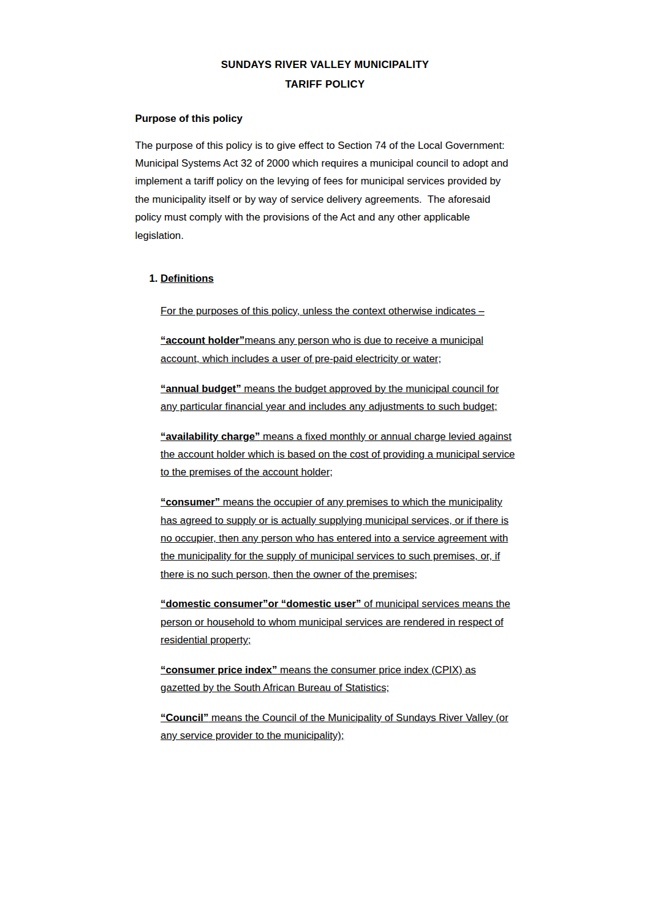SUNDAYS RIVER VALLEY MUNICIPALITY
TARIFF POLICY
Purpose of this policy
The purpose of this policy is to give effect to Section 74 of the Local Government: Municipal Systems Act 32 of 2000 which requires a municipal council to adopt and implement a tariff policy on the levying of fees for municipal services provided by the municipality itself or by way of service delivery agreements. The aforesaid policy must comply with the provisions of the Act and any other applicable legislation.
Definitions
For the purposes of this policy, unless the context otherwise indicates –
“account holder”means any person who is due to receive a municipal account, which includes a user of pre-paid electricity or water;
“annual budget” means the budget approved by the municipal council for any particular financial year and includes any adjustments to such budget;
“availability charge” means a fixed monthly or annual charge levied against the account holder which is based on the cost of providing a municipal service to the premises of the account holder;
“consumer” means the occupier of any premises to which the municipality has agreed to supply or is actually supplying municipal services, or if there is no occupier, then any person who has entered into a service agreement with the municipality for the supply of municipal services to such premises, or, if there is no such person, then the owner of the premises;
“domestic consumer”or “domestic user” of municipal services means the person or household to whom municipal services are rendered in respect of residential property;
“consumer price index” means the consumer price index (CPIX) as gazetted by the South African Bureau of Statistics;
“Council” means the Council of the Municipality of Sundays River Valley (or any service provider to the municipality);